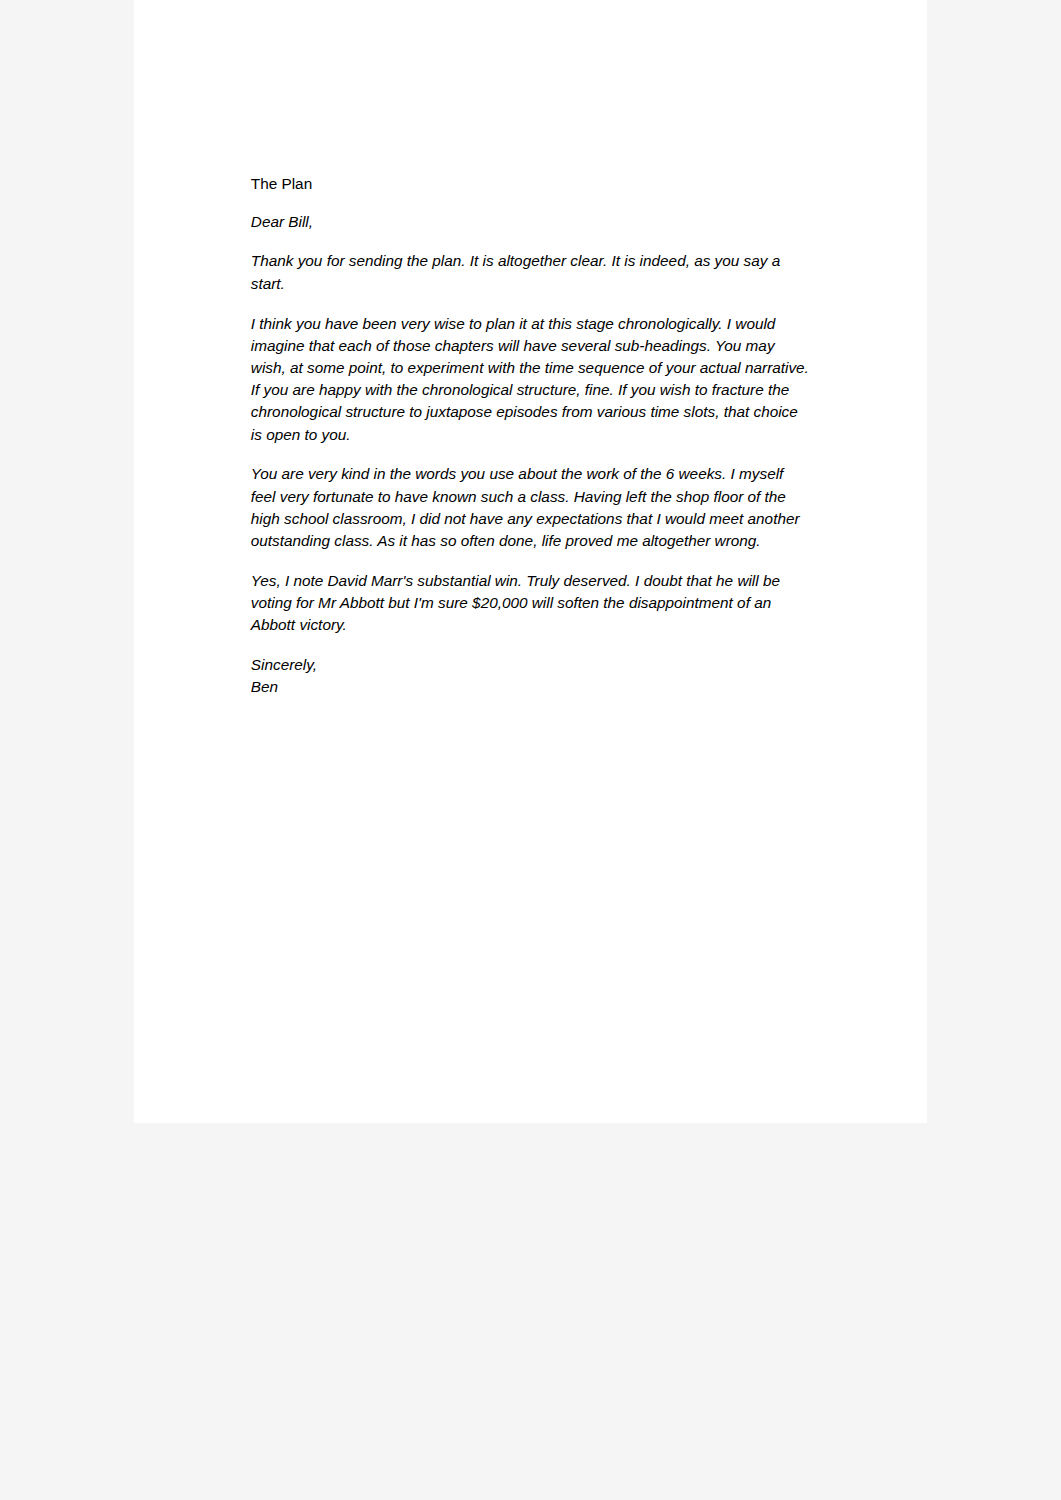The Plan
Dear Bill,
Thank you for sending the plan. It is altogether clear. It is indeed, as you say a start.
I think you have been very wise to plan it at this stage chronologically. I would imagine that each of those chapters will have several sub-headings. You may wish, at some point, to experiment with the time sequence of your actual narrative. If you are happy with the chronological structure, fine. If you wish to fracture the chronological structure to juxtapose episodes from various time slots, that choice is open to you.
You are very kind in the words you use about the work of the 6 weeks. I myself feel very fortunate to have known such a class. Having left the shop floor of the high school classroom, I did not have any expectations that I would meet another outstanding class. As it has so often done, life proved me altogether wrong.
Yes, I note David Marr's substantial win. Truly deserved. I doubt that he will be voting for Mr Abbott but I'm sure $20,000 will soften the disappointment of an Abbott victory.
Sincerely, Ben